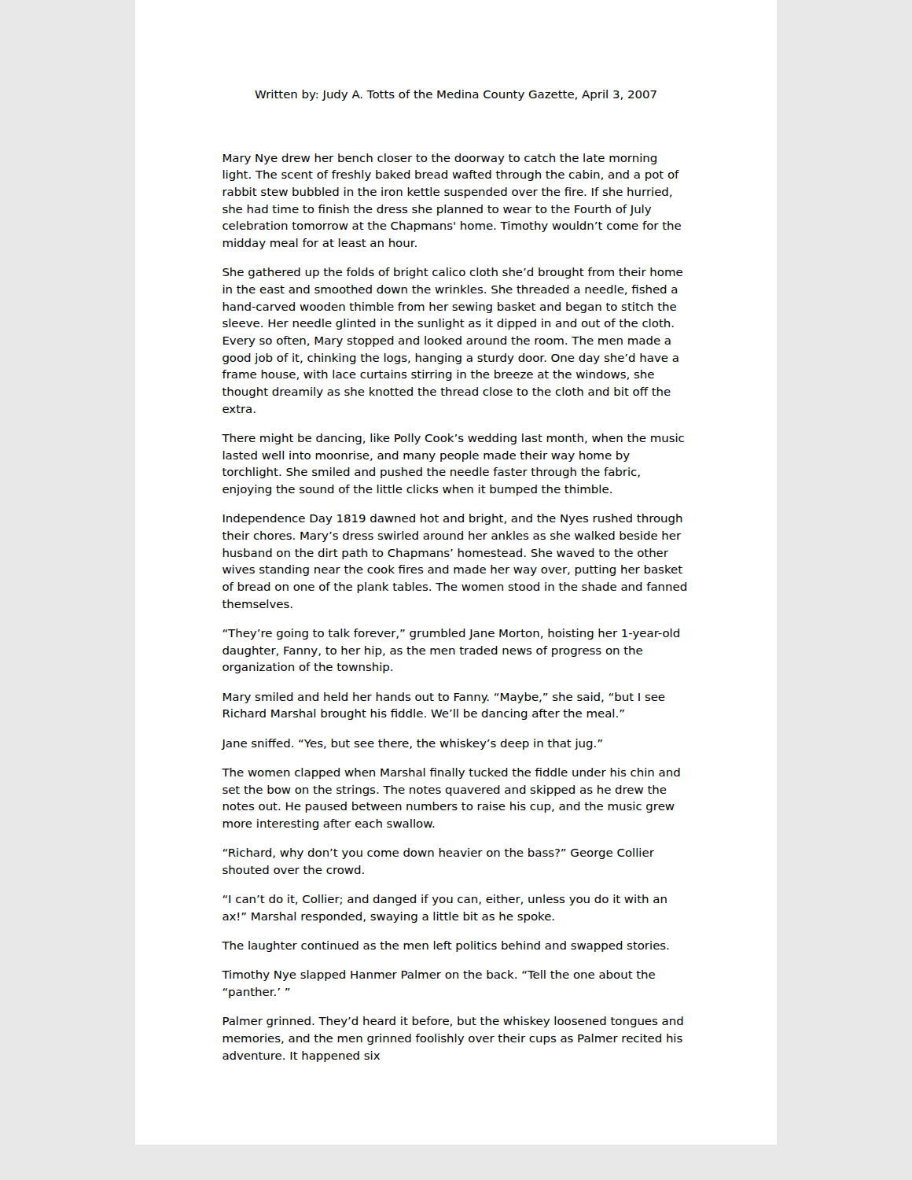Written by: Judy A. Totts of the Medina County Gazette, April 3, 2007
Mary Nye drew her bench closer to the doorway to catch the late morning light. The scent of freshly baked bread wafted through the cabin, and a pot of rabbit stew bubbled in the iron kettle suspended over the fire. If she hurried, she had time to finish the dress she planned to wear to the Fourth of July celebration tomorrow at the Chapmans' home. Timothy wouldn’t come for the midday meal for at least an hour.
She gathered up the folds of bright calico cloth she’d brought from their home in the east and smoothed down the wrinkles. She threaded a needle, fished a hand-carved wooden thimble from her sewing basket and began to stitch the sleeve. Her needle glinted in the sunlight as it dipped in and out of the cloth. Every so often, Mary stopped and looked around the room. The men made a good job of it, chinking the logs, hanging a sturdy door. One day she’d have a frame house, with lace curtains stirring in the breeze at the windows, she thought dreamily as she knotted the thread close to the cloth and bit off the extra.
There might be dancing, like Polly Cook’s wedding last month, when the music lasted well into moonrise, and many people made their way home by torchlight. She smiled and pushed the needle faster through the fabric, enjoying the sound of the little clicks when it bumped the thimble.
Independence Day 1819 dawned hot and bright, and the Nyes rushed through their chores. Mary’s dress swirled around her ankles as she walked beside her husband on the dirt path to Chapmans’ homestead. She waved to the other wives standing near the cook fires and made her way over, putting her basket of bread on one of the plank tables. The women stood in the shade and fanned themselves.
“They’re going to talk forever,” grumbled Jane Morton, hoisting her 1-year-old daughter, Fanny, to her hip, as the men traded news of progress on the organization of the township.
Mary smiled and held her hands out to Fanny. “Maybe,” she said, “but I see Richard Marshal brought his fiddle. We’ll be dancing after the meal.”
Jane sniffed. “Yes, but see there, the whiskey’s deep in that jug.”
The women clapped when Marshal finally tucked the fiddle under his chin and set the bow on the strings. The notes quavered and skipped as he drew the notes out. He paused between numbers to raise his cup, and the music grew more interesting after each swallow.
“Richard, why don’t you come down heavier on the bass?” George Collier shouted over the crowd.
“I can’t do it, Collier; and danged if you can, either, unless you do it with an ax!” Marshal responded, swaying a little bit as he spoke.
The laughter continued as the men left politics behind and swapped stories.
Timothy Nye slapped Hanmer Palmer on the back. “Tell the one about the “panther.’ ”
Palmer grinned. They’d heard it before, but the whiskey loosened tongues and memories, and the men grinned foolishly over their cups as Palmer recited his adventure. It happened six